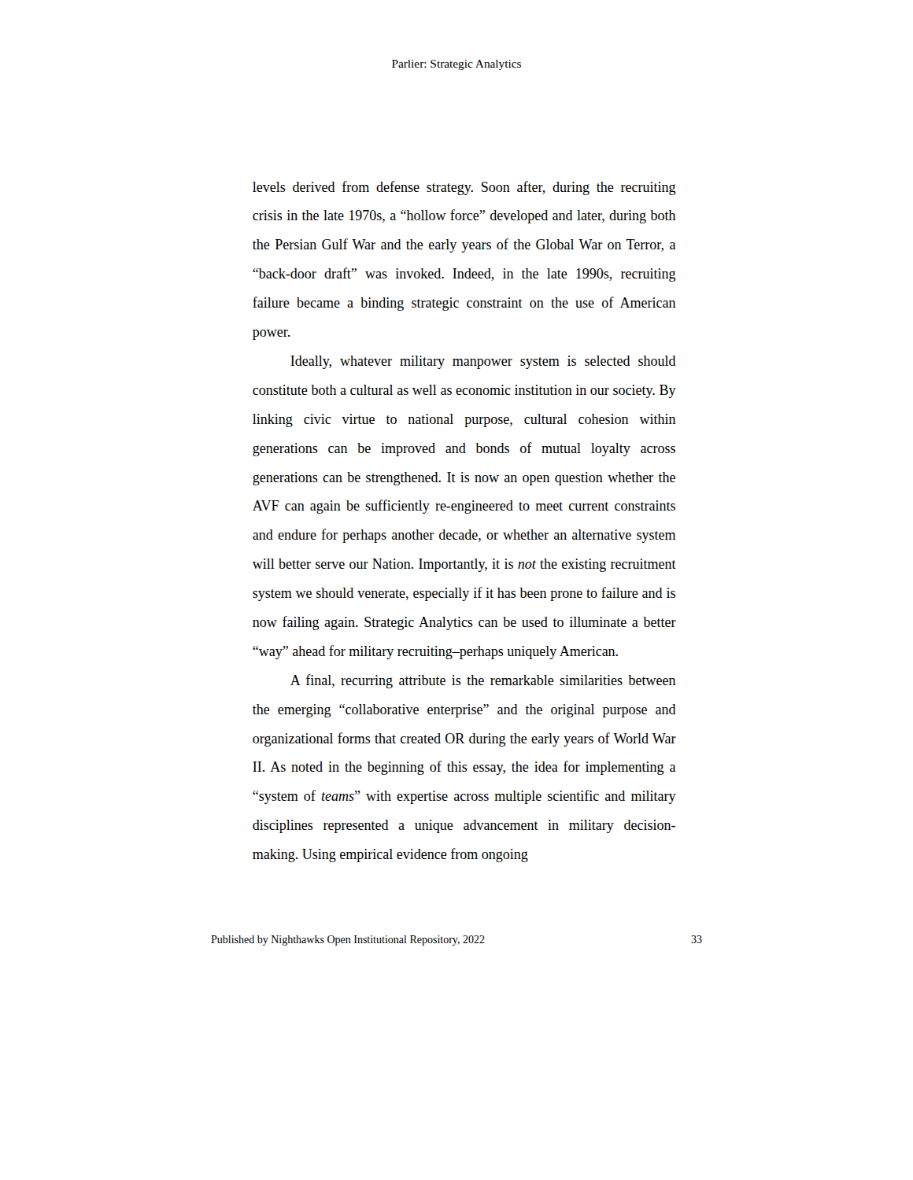Parlier: Strategic Analytics
levels derived from defense strategy. Soon after, during the recruiting crisis in the late 1970s, a “hollow force” developed and later, during both the Persian Gulf War and the early years of the Global War on Terror, a “back-door draft” was invoked. Indeed, in the late 1990s, recruiting failure became a binding strategic constraint on the use of American power.
Ideally, whatever military manpower system is selected should constitute both a cultural as well as economic institution in our society. By linking civic virtue to national purpose, cultural cohesion within generations can be improved and bonds of mutual loyalty across generations can be strengthened. It is now an open question whether the AVF can again be sufficiently re-engineered to meet current constraints and endure for perhaps another decade, or whether an alternative system will better serve our Nation. Importantly, it is not the existing recruitment system we should venerate, especially if it has been prone to failure and is now failing again. Strategic Analytics can be used to illuminate a better “way” ahead for military recruiting–perhaps uniquely American.
A final, recurring attribute is the remarkable similarities between the emerging “collaborative enterprise” and the original purpose and organizational forms that created OR during the early years of World War II. As noted in the beginning of this essay, the idea for implementing a “system of teams” with expertise across multiple scientific and military disciplines represented a unique advancement in military decision-making. Using empirical evidence from ongoing
Published by Nighthawks Open Institutional Repository, 2022
33